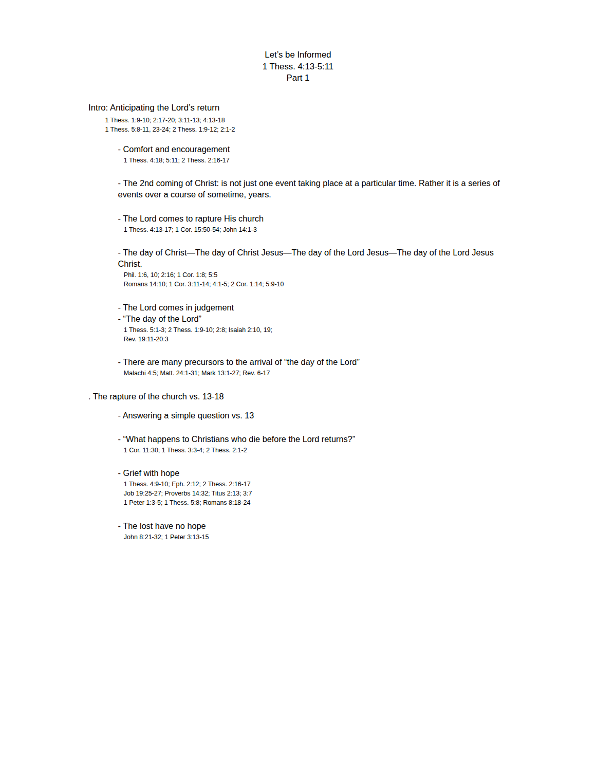Let’s be Informed
1 Thess. 4:13-5:11
Part 1
Intro: Anticipating the Lord’s return
1 Thess. 1:9-10; 2:17-20; 3:11-13; 4:13-18 1 Thess. 5:8-11, 23-24; 2 Thess. 1:9-12; 2:1-2
- Comfort and encouragement
1 Thess. 4:18; 5:11; 2 Thess. 2:16-17
- The 2nd coming of Christ: is not just one event taking place at a particular time. Rather it is a series of events over a course of sometime, years.
- The Lord comes to rapture His church
1 Thess. 4:13-17; 1 Cor. 15:50-54; John 14:1-3
- The day of Christ—The day of Christ Jesus—The day of the Lord Jesus—The day of the Lord Jesus Christ.
Phil. 1:6, 10; 2:16; 1 Cor. 1:8; 5:5 Romans 14:10; 1 Cor. 3:11-14; 4:1-5; 2 Cor. 1:14; 5:9-10
- The Lord comes in judgement
- “The day of the Lord”
1 Thess. 5:1-3; 2 Thess. 1:9-10; 2:8; Isaiah 2:10, 19; Rev. 19:11-20:3
- There are many precursors to the arrival of “the day of the Lord”
Malachi 4:5; Matt. 24:1-31; Mark 13:1-27; Rev. 6-17
. The rapture of the church vs. 13-18
- Answering a simple question vs. 13
- “What happens to Christians who die before the Lord returns?”
1 Cor. 11:30; 1 Thess. 3:3-4; 2 Thess. 2:1-2
- Grief with hope
1 Thess. 4:9-10; Eph. 2:12; 2 Thess. 2:16-17 Job 19:25-27; Proverbs 14:32; Titus 2:13; 3:7 1 Peter 1:3-5; 1 Thess. 5:8; Romans 8:18-24
- The lost have no hope
John 8:21-32; 1 Peter 3:13-15